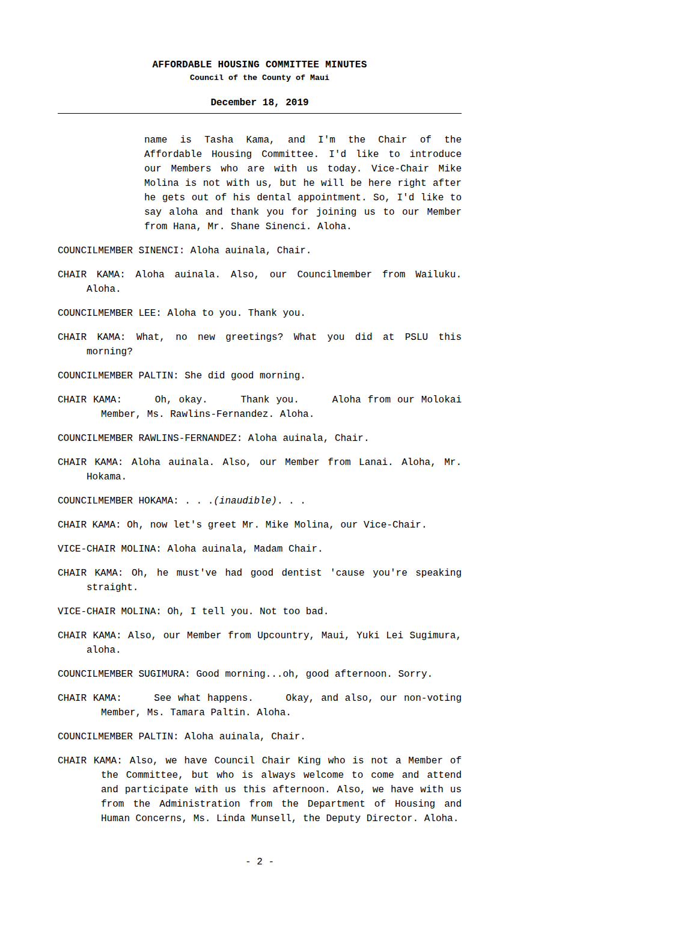AFFORDABLE HOUSING COMMITTEE MINUTES
Council of the County of Maui
December 18, 2019
name is Tasha Kama, and I'm the Chair of the Affordable Housing Committee. I'd like to introduce our Members who are with us today. Vice-Chair Mike Molina is not with us, but he will be here right after he gets out of his dental appointment. So, I'd like to say aloha and thank you for joining us to our Member from Hana, Mr. Shane Sinenci. Aloha.
COUNCILMEMBER SINENCI: Aloha auinala, Chair.
CHAIR KAMA: Aloha auinala. Also, our Councilmember from Wailuku. Aloha.
COUNCILMEMBER LEE: Aloha to you. Thank you.
CHAIR KAMA: What, no new greetings? What you did at PSLU this morning?
COUNCILMEMBER PALTIN: She did good morning.
CHAIR KAMA: Oh, okay. Thank you. Aloha from our Molokai Member, Ms. Rawlins-Fernandez. Aloha.
COUNCILMEMBER RAWLINS-FERNANDEZ: Aloha auinala, Chair.
CHAIR KAMA: Aloha auinala. Also, our Member from Lanai. Aloha, Mr. Hokama.
COUNCILMEMBER HOKAMA: . . .(inaudible). . .
CHAIR KAMA: Oh, now let's greet Mr. Mike Molina, our Vice-Chair.
VICE-CHAIR MOLINA: Aloha auinala, Madam Chair.
CHAIR KAMA: Oh, he must've had good dentist 'cause you're speaking straight.
VICE-CHAIR MOLINA: Oh, I tell you. Not too bad.
CHAIR KAMA: Also, our Member from Upcountry, Maui, Yuki Lei Sugimura, aloha.
COUNCILMEMBER SUGIMURA: Good morning...oh, good afternoon. Sorry.
CHAIR KAMA: See what happens. Okay, and also, our non-voting Member, Ms. Tamara Paltin. Aloha.
COUNCILMEMBER PALTIN: Aloha auinala, Chair.
CHAIR KAMA: Also, we have Council Chair King who is not a Member of the Committee, but who is always welcome to come and attend and participate with us this afternoon. Also, we have with us from the Administration from the Department of Housing and Human Concerns, Ms. Linda Munsell, the Deputy Director. Aloha.
- 2 -